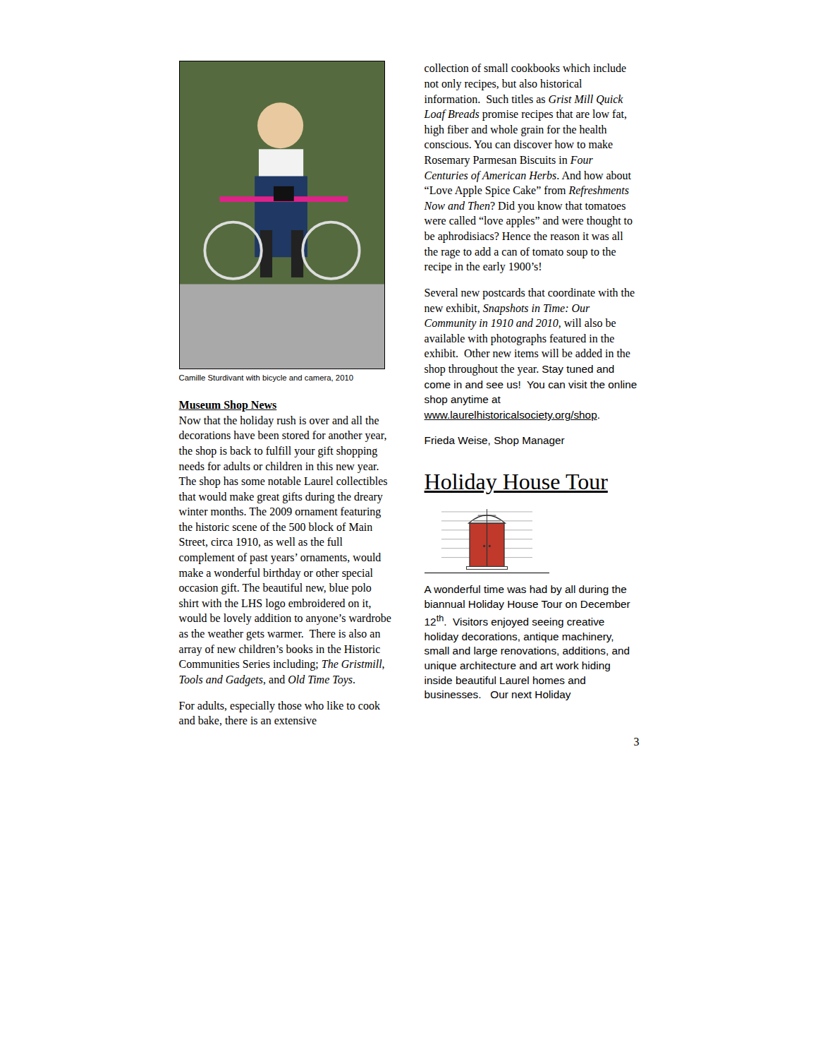Camille Sturdivant with bicycle and camera, 2010
Museum Shop News
Now that the holiday rush is over and all the decorations have been stored for another year, the shop is back to fulfill your gift shopping needs for adults or children in this new year. The shop has some notable Laurel collectibles that would make great gifts during the dreary winter months. The 2009 ornament featuring the historic scene of the 500 block of Main Street, circa 1910, as well as the full complement of past years’ ornaments, would make a wonderful birthday or other special occasion gift. The beautiful new, blue polo shirt with the LHS logo embroidered on it, would be lovely addition to anyone’s wardrobe as the weather gets warmer. There is also an array of new children’s books in the Historic Communities Series including; The Gristmill, Tools and Gadgets, and Old Time Toys.
For adults, especially those who like to cook and bake, there is an extensive
collection of small cookbooks which include not only recipes, but also historical information. Such titles as Grist Mill Quick Loaf Breads promise recipes that are low fat, high fiber and whole grain for the health conscious. You can discover how to make Rosemary Parmesan Biscuits in Four Centuries of American Herbs. And how about “Love Apple Spice Cake” from Refreshments Now and Then? Did you know that tomatoes were called “love apples” and were thought to be aphrodisiacs? Hence the reason it was all the rage to add a can of tomato soup to the recipe in the early 1900’s!
Several new postcards that coordinate with the new exhibit, Snapshots in Time: Our Community in 1910 and 2010, will also be available with photographs featured in the exhibit. Other new items will be added in the shop throughout the year. Stay tuned and come in and see us! You can visit the online shop anytime at www.laurelhistoricalsociety.org/shop.
Frieda Weise, Shop Manager
Holiday House Tour
A wonderful time was had by all during the biannual Holiday House Tour on December 12th. Visitors enjoyed seeing creative holiday decorations, antique machinery, small and large renovations, additions, and unique architecture and art work hiding inside beautiful Laurel homes and businesses. Our next Holiday
3